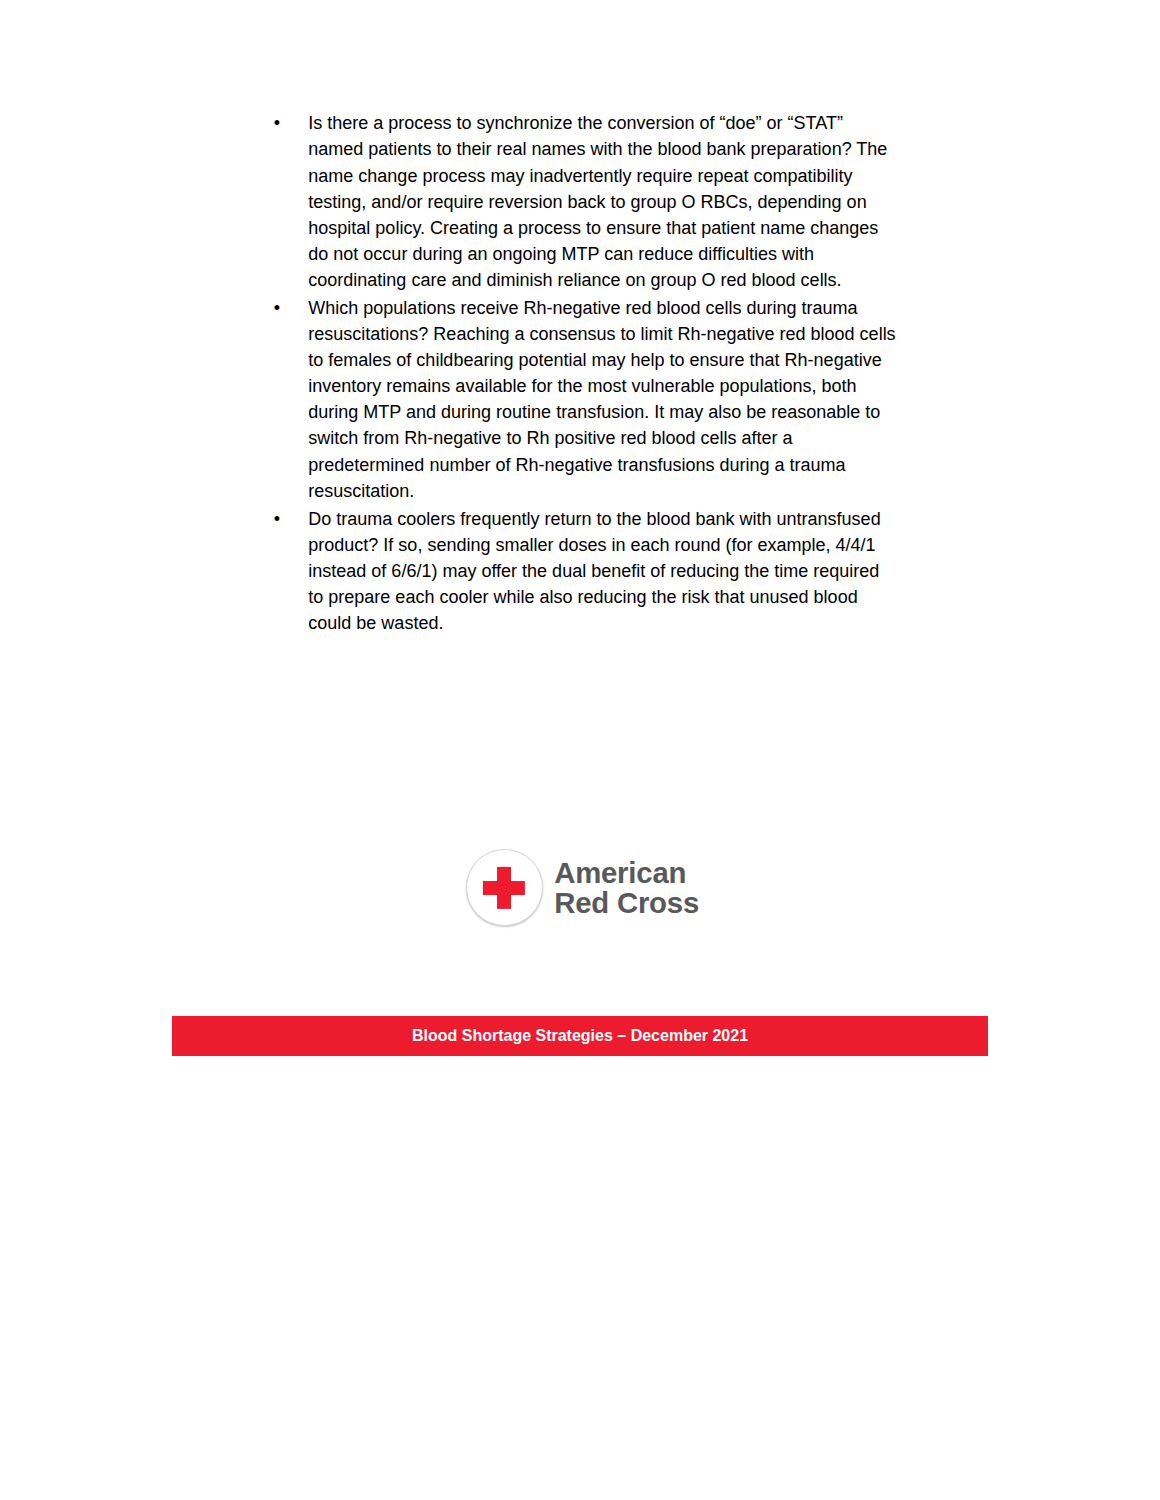Is there a process to synchronize the conversion of “doe” or “STAT” named patients to their real names with the blood bank preparation? The name change process may inadvertently require repeat compatibility testing, and/or require reversion back to group O RBCs, depending on hospital policy. Creating a process to ensure that patient name changes do not occur during an ongoing MTP can reduce difficulties with coordinating care and diminish reliance on group O red blood cells.
Which populations receive Rh-negative red blood cells during trauma resuscitations? Reaching a consensus to limit Rh-negative red blood cells to females of childbearing potential may help to ensure that Rh-negative inventory remains available for the most vulnerable populations, both during MTP and during routine transfusion. It may also be reasonable to switch from Rh-negative to Rh positive red blood cells after a predetermined number of Rh-negative transfusions during a trauma resuscitation.
Do trauma coolers frequently return to the blood bank with untransfused product? If so, sending smaller doses in each round (for example, 4/4/1 instead of 6/6/1) may offer the dual benefit of reducing the time required to prepare each cooler while also reducing the risk that unused blood could be wasted.
AmericanRed Cross
Blood Shortage Strategies – December 2021